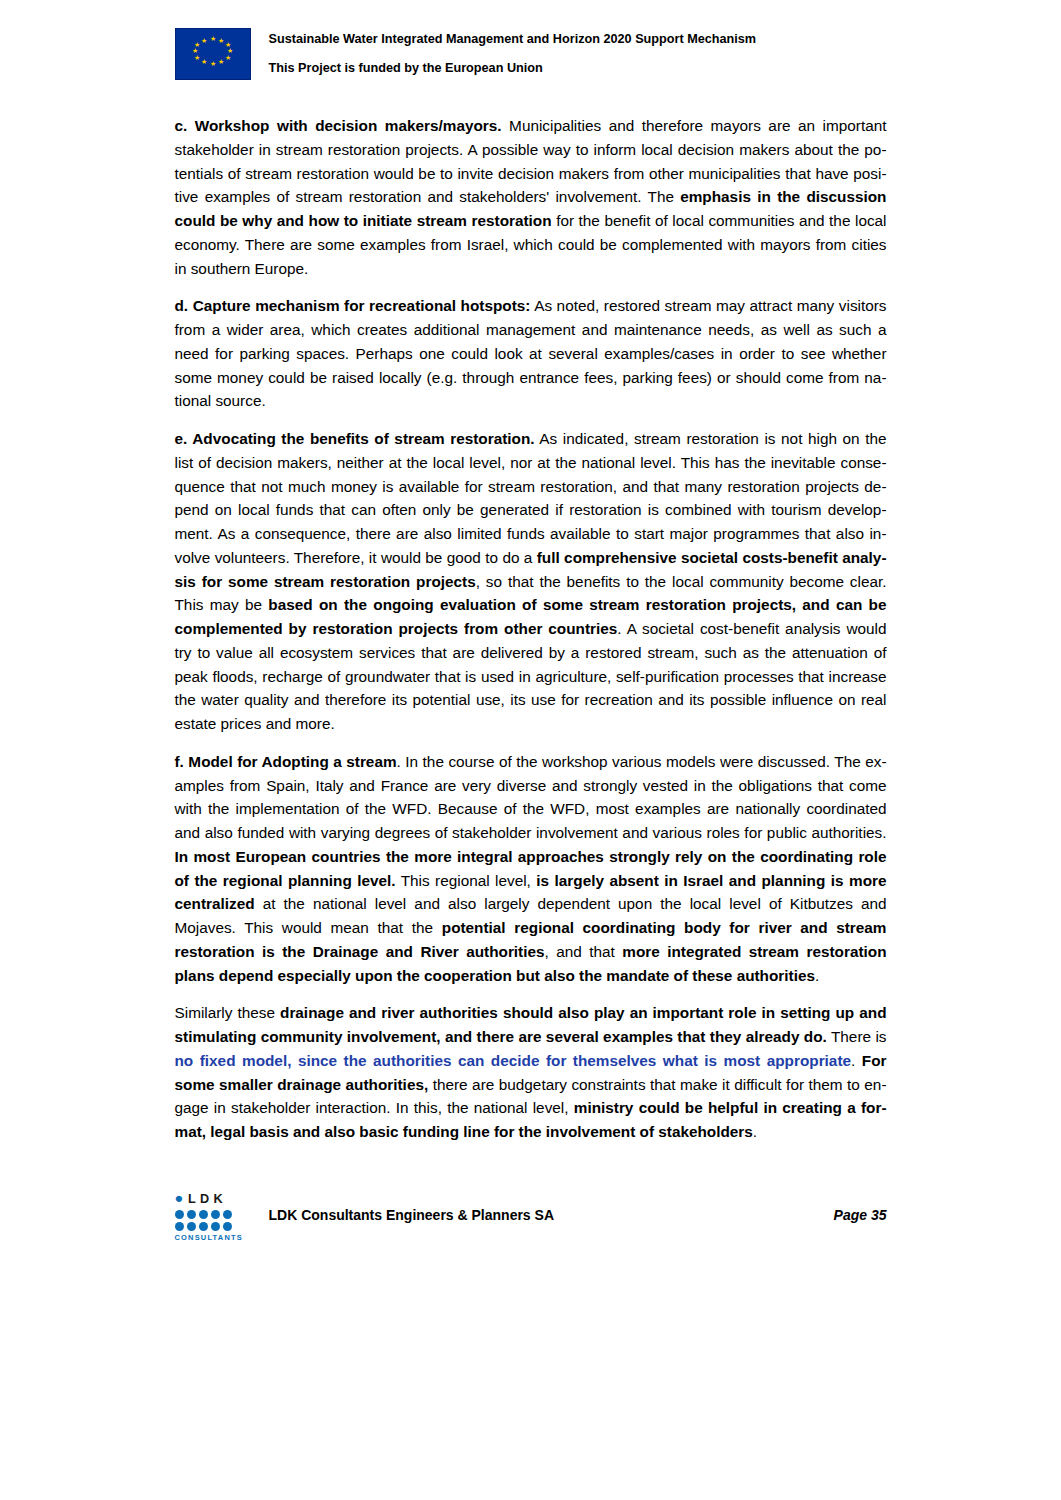★ ★ ★ ★ ★ ★ ★ ★ ★ ★ ★ ★
Sustainable Water Integrated Management and Horizon 2020 Support Mechanism This Project is funded by the European Union
c. Workshop with decision makers/mayors. Municipalities and therefore mayors are an important stakeholder in stream restoration projects. A possible way to inform local decision makers about the potentials of stream restoration would be to invite decision makers from other municipalities that have positive examples of stream restoration and stakeholders' involvement. The emphasis in the discussion could be why and how to initiate stream restoration for the benefit of local communities and the local economy. There are some examples from Israel, which could be complemented with mayors from cities in southern Europe.
d. Capture mechanism for recreational hotspots: As noted, restored stream may attract many visitors from a wider area, which creates additional management and maintenance needs, as well as such a need for parking spaces. Perhaps one could look at several examples/cases in order to see whether some money could be raised locally (e.g. through entrance fees, parking fees) or should come from national source.
e. Advocating the benefits of stream restoration. As indicated, stream restoration is not high on the list of decision makers, neither at the local level, nor at the national level. This has the inevitable consequence that not much money is available for stream restoration, and that many restoration projects depend on local funds that can often only be generated if restoration is combined with tourism development. As a consequence, there are also limited funds available to start major programmes that also involve volunteers. Therefore, it would be good to do a full comprehensive societal costs-benefit analysis for some stream restoration projects, so that the benefits to the local community become clear. This may be based on the ongoing evaluation of some stream restoration projects, and can be complemented by restoration projects from other countries. A societal cost-benefit analysis would try to value all ecosystem services that are delivered by a restored stream, such as the attenuation of peak floods, recharge of groundwater that is used in agriculture, self-purification processes that increase the water quality and therefore its potential use, its use for recreation and its possible influence on real estate prices and more.
f. Model for Adopting a stream. In the course of the workshop various models were discussed. The examples from Spain, Italy and France are very diverse and strongly vested in the obligations that come with the implementation of the WFD. Because of the WFD, most examples are nationally coordinated and also funded with varying degrees of stakeholder involvement and various roles for public authorities. In most European countries the more integral approaches strongly rely on the coordinating role of the regional planning level. This regional level, is largely absent in Israel and planning is more centralized at the national level and also largely dependent upon the local level of Kitbutzes and Mojaves. This would mean that the potential regional coordinating body for river and stream restoration is the Drainage and River authorities, and that more integrated stream restoration plans depend especially upon the cooperation but also the mandate of these authorities.
Similarly these drainage and river authorities should also play an important role in setting up and stimulating community involvement, and there are several examples that they already do. There is no fixed model, since the authorities can decide for themselves what is most appropriate. For some smaller drainage authorities, there are budgetary constraints that make it difficult for them to engage in stakeholder interaction. In this, the national level, ministry could be helpful in creating a format, legal basis and also basic funding line for the involvement of stakeholders.
● L D K
CONSULTANTS
LDK Consultants Engineers & Planners SA
Page 35